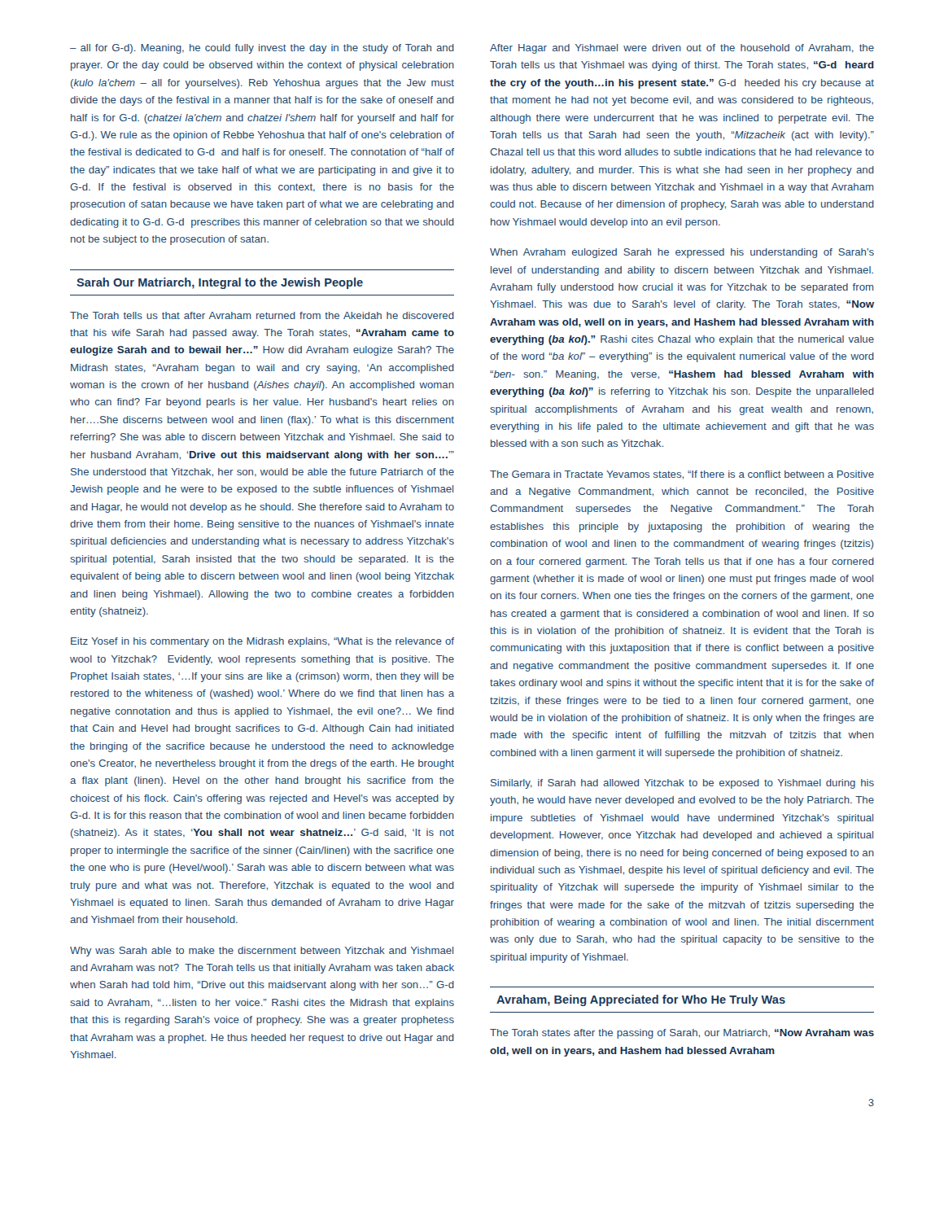– all for G-d). Meaning, he could fully invest the day in the study of Torah and prayer. Or the day could be observed within the context of physical celebration (kulo la'chem – all for yourselves). Reb Yehoshua argues that the Jew must divide the days of the festival in a manner that half is for the sake of oneself and half is for G-d. (chatzei la'chem and chatzei l'shem half for yourself and half for G-d.). We rule as the opinion of Rebbe Yehoshua that half of one's celebration of the festival is dedicated to G-d and half is for oneself. The connotation of “half of the day” indicates that we take half of what we are participating in and give it to G-d. If the festival is observed in this context, there is no basis for the prosecution of satan because we have taken part of what we are celebrating and dedicating it to G-d. G-d prescribes this manner of celebration so that we should not be subject to the prosecution of satan.
Sarah Our Matriarch, Integral to the Jewish People
The Torah tells us that after Avraham returned from the Akeidah he discovered that his wife Sarah had passed away. The Torah states, “Avraham came to eulogize Sarah and to bewail her…” How did Avraham eulogize Sarah? The Midrash states, “Avraham began to wail and cry saying, ‘An accomplished woman is the crown of her husband (Aishes chayil). An accomplished woman who can find? Far beyond pearls is her value. Her husband's heart relies on her….She discerns between wool and linen (flax).’ To what is this discernment referring? She was able to discern between Yitzchak and Yishmael. She said to her husband Avraham, ‘Drive out this maidservant along with her son….’” She understood that Yitzchak, her son, would be able the future Patriarch of the Jewish people and he were to be exposed to the subtle influences of Yishmael and Hagar, he would not develop as he should. She therefore said to Avraham to drive them from their home. Being sensitive to the nuances of Yishmael's innate spiritual deficiencies and understanding what is necessary to address Yitzchak's spiritual potential, Sarah insisted that the two should be separated. It is the equivalent of being able to discern between wool and linen (wool being Yitzchak and linen being Yishmael). Allowing the two to combine creates a forbidden entity (shatneiz).
Eitz Yosef in his commentary on the Midrash explains, “What is the relevance of wool to Yitzchak? Evidently, wool represents something that is positive. The Prophet Isaiah states, ‘…If your sins are like a (crimson) worm, then they will be restored to the whiteness of (washed) wool.’ Where do we find that linen has a negative connotation and thus is applied to Yishmael, the evil one?… We find that Cain and Hevel had brought sacrifices to G-d. Although Cain had initiated the bringing of the sacrifice because he understood the need to acknowledge one's Creator, he nevertheless brought it from the dregs of the earth. He brought a flax plant (linen). Hevel on the other hand brought his sacrifice from the choicest of his flock. Cain's offering was rejected and Hevel's was accepted by G-d. It is for this reason that the combination of wool and linen became forbidden (shatneiz). As it states, ‘You shall not wear shatneiz…’ G-d said, ‘It is not proper to intermingle the sacrifice of the sinner (Cain/linen) with the sacrifice one the one who is pure (Hevel/wool).’ Sarah was able to discern between what was truly pure and what was not. Therefore, Yitzchak is equated to the wool and Yishmael is equated to linen. Sarah thus demanded of Avraham to drive Hagar and Yishmael from their household.
Why was Sarah able to make the discernment between Yitzchak and Yishmael and Avraham was not? The Torah tells us that initially Avraham was taken aback when Sarah had told him, “Drive out this maidservant along with her son…” G-d said to Avraham, “…listen to her voice.” Rashi cites the Midrash that explains that this is regarding Sarah's voice of prophecy. She was a greater prophetess that Avraham was a prophet. He thus heeded her request to drive out Hagar and Yishmael.
After Hagar and Yishmael were driven out of the household of Avraham, the Torah tells us that Yishmael was dying of thirst. The Torah states, “G-d heard the cry of the youth…in his present state.” G-d heeded his cry because at that moment he had not yet become evil, and was considered to be righteous, although there were undercurrent that he was inclined to perpetrate evil. The Torah tells us that Sarah had seen the youth, “Mitzacheik (act with levity).” Chazal tell us that this word alludes to subtle indications that he had relevance to idolatry, adultery, and murder. This is what she had seen in her prophecy and was thus able to discern between Yitzchak and Yishmael in a way that Avraham could not. Because of her dimension of prophecy, Sarah was able to understand how Yishmael would develop into an evil person.
When Avraham eulogized Sarah he expressed his understanding of Sarah's level of understanding and ability to discern between Yitzchak and Yishmael. Avraham fully understood how crucial it was for Yitzchak to be separated from Yishmael. This was due to Sarah's level of clarity. The Torah states, “Now Avraham was old, well on in years, and Hashem had blessed Avraham with everything (ba kol).” Rashi cites Chazal who explain that the numerical value of the word “ba kol” – everything” is the equivalent numerical value of the word “ben- son.” Meaning, the verse, “Hashem had blessed Avraham with everything (ba kol)” is referring to Yitzchak his son. Despite the unparalleled spiritual accomplishments of Avraham and his great wealth and renown, everything in his life paled to the ultimate achievement and gift that he was blessed with a son such as Yitzchak.
The Gemara in Tractate Yevamos states, “If there is a conflict between a Positive and a Negative Commandment, which cannot be reconciled, the Positive Commandment supersedes the Negative Commandment.” The Torah establishes this principle by juxtaposing the prohibition of wearing the combination of wool and linen to the commandment of wearing fringes (tzitzis) on a four cornered garment. The Torah tells us that if one has a four cornered garment (whether it is made of wool or linen) one must put fringes made of wool on its four corners. When one ties the fringes on the corners of the garment, one has created a garment that is considered a combination of wool and linen. If so this is in violation of the prohibition of shatneiz. It is evident that the Torah is communicating with this juxtaposition that if there is conflict between a positive and negative commandment the positive commandment supersedes it. If one takes ordinary wool and spins it without the specific intent that it is for the sake of tzitzis, if these fringes were to be tied to a linen four cornered garment, one would be in violation of the prohibition of shatneiz. It is only when the fringes are made with the specific intent of fulfilling the mitzvah of tzitzis that when combined with a linen garment it will supersede the prohibition of shatneiz.
Similarly, if Sarah had allowed Yitzchak to be exposed to Yishmael during his youth, he would have never developed and evolved to be the holy Patriarch. The impure subtleties of Yishmael would have undermined Yitzchak's spiritual development. However, once Yitzchak had developed and achieved a spiritual dimension of being, there is no need for being concerned of being exposed to an individual such as Yishmael, despite his level of spiritual deficiency and evil. The spirituality of Yitzchak will supersede the impurity of Yishmael similar to the fringes that were made for the sake of the mitzvah of tzitzis superseding the prohibition of wearing a combination of wool and linen. The initial discernment was only due to Sarah, who had the spiritual capacity to be sensitive to the spiritual impurity of Yishmael.
Avraham, Being Appreciated for Who He Truly Was
The Torah states after the passing of Sarah, our Matriarch, “Now Avraham was old, well on in years, and Hashem had blessed Avraham
3